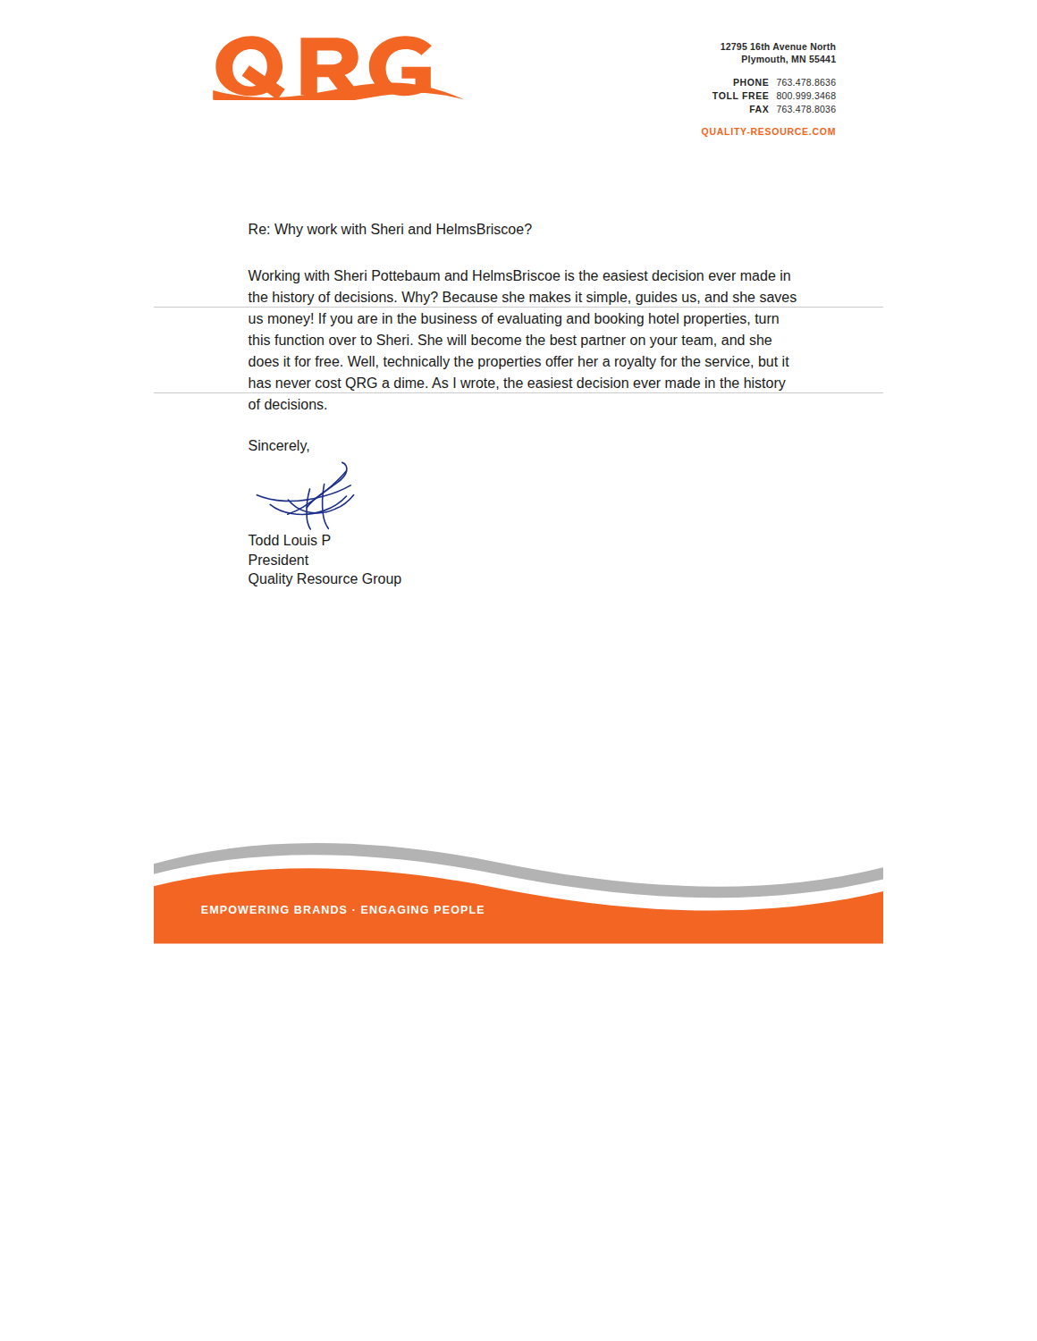QRG
12795 16th Avenue North
Plymouth, MN 55441
| PHONE | 763.478.8636 |
| TOLL FREE | 800.999.3468 |
| FAX | 763.478.8036 |
QUALITY-RESOURCE.COM
Re: Why work with Sheri and HelmsBriscoe?
Working with Sheri Pottebaum and HelmsBriscoe is the easiest decision ever made in the history of decisions. Why? Because she makes it simple, guides us, and she saves us money! If you are in the business of evaluating and booking hotel properties, turn this function over to Sheri. She will become the best partner on your team, and she does it for free. Well, technically the properties offer her a royalty for the service, but it has never cost QRG a dime. As I wrote, the easiest decision ever made in the history of decisions.
Sincerely,
Signature
Todd Louis P
President
Quality Resource Group
EMPOWERING BRANDS · ENGAGING PEOPLE